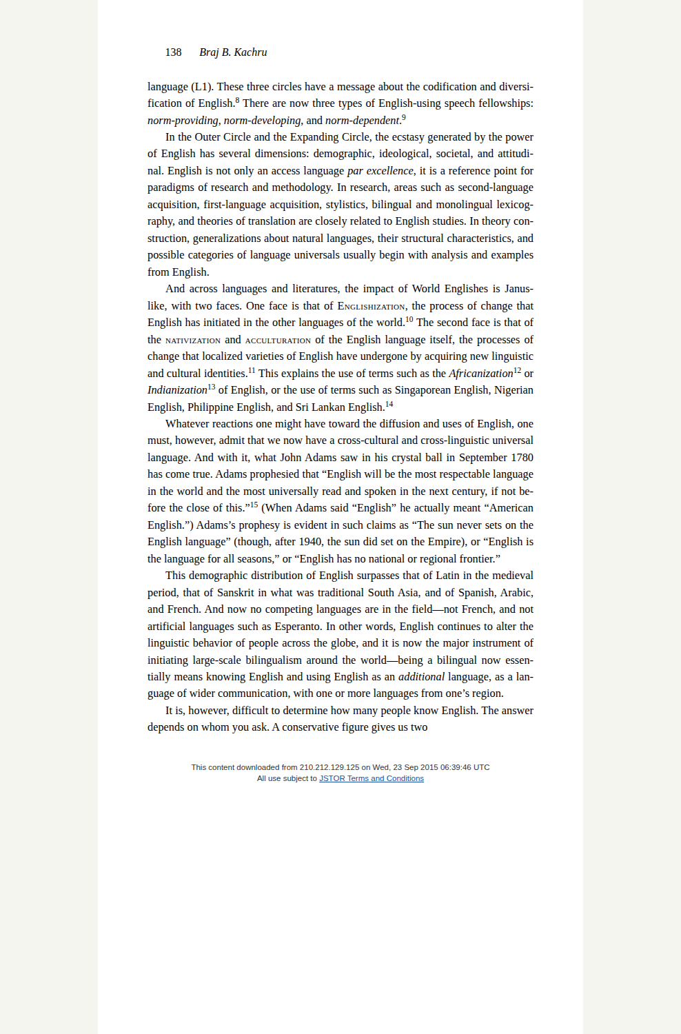138 Braj B. Kachru
language (L1). These three circles have a message about the codification and diversification of English.8 There are now three types of English-using speech fellowships: norm-providing, norm-developing, and norm-dependent.9
In the Outer Circle and the Expanding Circle, the ecstasy generated by the power of English has several dimensions: demographic, ideological, societal, and attitudinal. English is not only an access language par excellence, it is a reference point for paradigms of research and methodology. In research, areas such as second-language acquisition, first-language acquisition, stylistics, bilingual and monolingual lexicography, and theories of translation are closely related to English studies. In theory construction, generalizations about natural languages, their structural characteristics, and possible categories of language universals usually begin with analysis and examples from English.
And across languages and literatures, the impact of World Englishes is Janus-like, with two faces. One face is that of Englishization, the process of change that English has initiated in the other languages of the world.10 The second face is that of the nativization and acculturation of the English language itself, the processes of change that localized varieties of English have undergone by acquiring new linguistic and cultural identities.11 This explains the use of terms such as the Africanization12 or Indianization13 of English, or the use of terms such as Singaporean English, Nigerian English, Philippine English, and Sri Lankan English.14
Whatever reactions one might have toward the diffusion and uses of English, one must, however, admit that we now have a cross-cultural and cross-linguistic universal language. And with it, what John Adams saw in his crystal ball in September 1780 has come true. Adams prophesied that “English will be the most respectable language in the world and the most universally read and spoken in the next century, if not before the close of this.”15 (When Adams said “English” he actually meant “American English.”) Adams’s prophesy is evident in such claims as “The sun never sets on the English language” (though, after 1940, the sun did set on the Empire), or “English is the language for all seasons,” or “English has no national or regional frontier.”
This demographic distribution of English surpasses that of Latin in the medieval period, that of Sanskrit in what was traditional South Asia, and of Spanish, Arabic, and French. And now no competing languages are in the field—not French, and not artificial languages such as Esperanto. In other words, English continues to alter the linguistic behavior of people across the globe, and it is now the major instrument of initiating large-scale bilingualism around the world—being a bilingual now essentially means knowing English and using English as an additional language, as a language of wider communication, with one or more languages from one’s region.
It is, however, difficult to determine how many people know English. The answer depends on whom you ask. A conservative figure gives us two
This content downloaded from 210.212.129.125 on Wed, 23 Sep 2015 06:39:46 UTC
All use subject to JSTOR Terms and Conditions